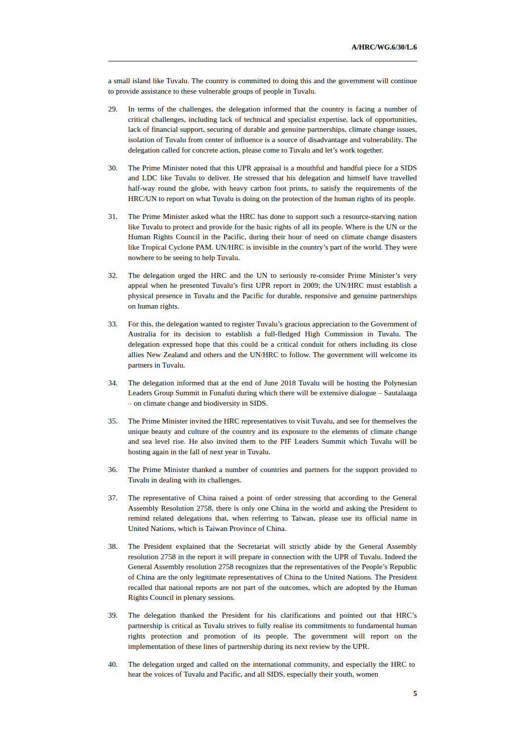A/HRC/WG.6/30/L.6
a small island like Tuvalu. The country is committed to doing this and the government will continue to provide assistance to these vulnerable groups of people in Tuvalu.
29. In terms of the challenges, the delegation informed that the country is facing a number of critical challenges, including lack of technical and specialist expertise, lack of opportunities, lack of financial support, securing of durable and genuine partnerships, climate change issues, isolation of Tuvalu from center of influence is a source of disadvantage and vulnerability. The delegation called for concrete action, please come to Tuvalu and let’s work together.
30. The Prime Minister noted that this UPR appraisal is a mouthful and handful piece for a SIDS and LDC like Tuvalu to deliver. He stressed that his delegation and himself have travelled half-way round the globe, with heavy carbon foot prints, to satisfy the requirements of the HRC/UN to report on what Tuvalu is doing on the protection of the human rights of its people.
31. The Prime Minister asked what the HRC has done to support such a resource-starving nation like Tuvalu to protect and provide for the basic rights of all its people. Where is the UN or the Human Rights Council in the Pacific, during their hour of need on climate change disasters like Tropical Cyclone PAM. UN/HRC is invisible in the country’s part of the world. They were nowhere to be seeing to help Tuvalu.
32. The delegation urged the HRC and the UN to seriously re-consider Prime Minister’s very appeal when he presented Tuvalu’s first UPR report in 2009; the UN/HRC must establish a physical presence in Tuvalu and the Pacific for durable, responsive and genuine partnerships on human rights.
33. For this, the delegation wanted to register Tuvalu’s gracious appreciation to the Government of Australia for its decision to establish a full-fledged High Commission in Tuvalu. The delegation expressed hope that this could be a critical conduit for others including its close allies New Zealand and others and the UN/HRC to follow. The government will welcome its partners in Tuvalu.
34. The delegation informed that at the end of June 2018 Tuvalu will be hosting the Polynesian Leaders Group Summit in Funafuti during which there will be extensive dialogue – Sautalaaga – on climate change and biodiversity in SIDS.
35. The Prime Minister invited the HRC representatives to visit Tuvalu, and see for themselves the unique beauty and culture of the country and its exposure to the elements of climate change and sea level rise. He also invited them to the PIF Leaders Summit which Tuvalu will be hosting again in the fall of next year in Tuvalu.
36. The Prime Minister thanked a number of countries and partners for the support provided to Tuvalu in dealing with its challenges.
37. The representative of China raised a point of order stressing that according to the General Assembly Resolution 2758, there is only one China in the world and asking the President to remind related delegations that, when referring to Taiwan, please use its official name in United Nations, which is Taiwan Province of China.
38. The President explained that the Secretariat will strictly abide by the General Assembly resolution 2758 in the report it will prepare in connection with the UPR of Tuvalu. Indeed the General Assembly resolution 2758 recognizes that the representatives of the People’s Republic of China are the only legitimate representatives of China to the United Nations. The President recalled that national reports are not part of the outcomes, which are adopted by the Human Rights Council in plenary sessions.
39. The delegation thanked the President for his clarifications and pointed out that HRC’s partnership is critical as Tuvalu strives to fully realise its commitments to fundamental human rights protection and promotion of its people. The government will report on the implementation of these lines of partnership during its next review by the UPR.
40. The delegation urged and called on the international community, and especially the HRC to hear the voices of Tuvalu and Pacific, and all SIDS, especially their youth, women
5